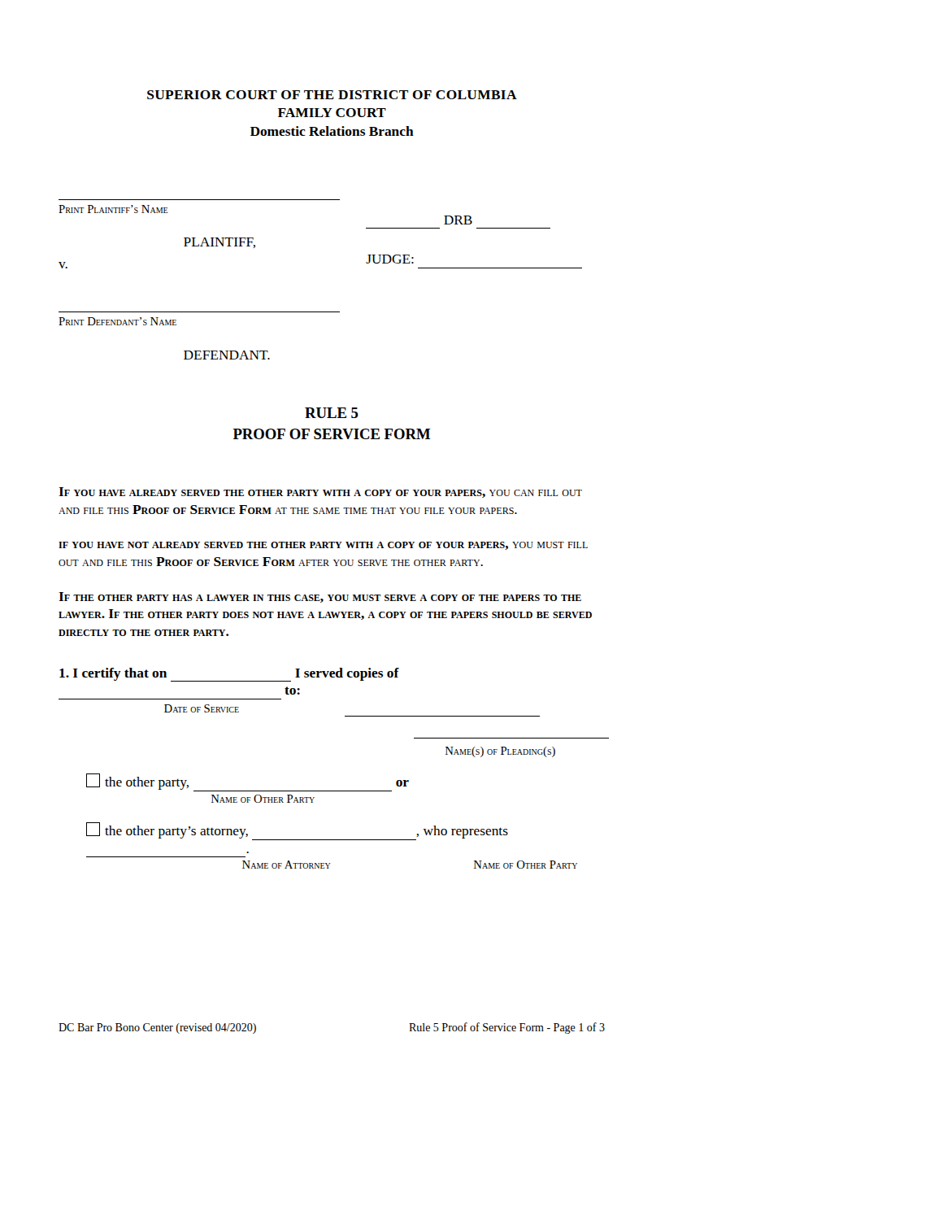SUPERIOR COURT OF THE DISTRICT OF COLUMBIA
FAMILY COURT
Domestic Relations Branch
| Print Plaintiff’s Name PLAINTIFF, v. Print Defendant’s Name DEFENDANT. | DRB JUDGE: |
RULE 5
PROOF OF SERVICE FORM
If you have already served the other party with a copy of your papers, you can fill out and file this Proof of Service Form at the same time that you file your papers.
if you have not already served the other party with a copy of your papers, you must fill out and file this Proof of Service Form after you serve the other party.
If the other party has a lawyer in this case, you must serve a copy of the papers to the lawyer. If the other party does not have a lawyer, a copy of the papers should be served directly to the other party.
1. I certify that on I served copies of to:
Date of Service
Name(s) of Pleading(s)
the other party, or
Name of Other Party
the other party’s attorney, , who represents .
Name of Attorney Name of Other Party
DC Bar Pro Bono Center (revised 04/2020) Rule 5 Proof of Service Form - Page 1 of 3